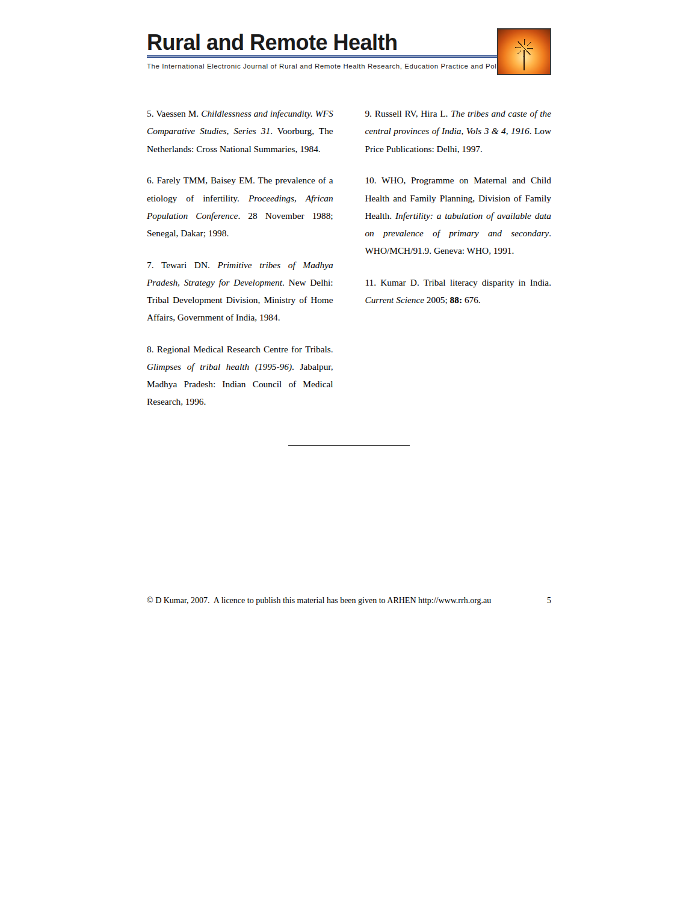Rural and Remote Health
The International Electronic Journal of Rural and Remote Health Research, Education Practice and Policy
5. Vaessen M. Childlessness and infecundity. WFS Comparative Studies, Series 31. Voorburg, The Netherlands: Cross National Summaries, 1984.
6. Farely TMM, Baisey EM. The prevalence of a etiology of infertility. Proceedings, African Population Conference. 28 November 1988; Senegal, Dakar; 1998.
7. Tewari DN. Primitive tribes of Madhya Pradesh, Strategy for Development. New Delhi: Tribal Development Division, Ministry of Home Affairs, Government of India, 1984.
8. Regional Medical Research Centre for Tribals. Glimpses of tribal health (1995-96). Jabalpur, Madhya Pradesh: Indian Council of Medical Research, 1996.
9. Russell RV, Hira L. The tribes and caste of the central provinces of India, Vols 3 & 4, 1916. Low Price Publications: Delhi, 1997.
10. WHO, Programme on Maternal and Child Health and Family Planning, Division of Family Health. Infertility: a tabulation of available data on prevalence of primary and secondary. WHO/MCH/91.9. Geneva: WHO, 1991.
11. Kumar D. Tribal literacy disparity in India. Current Science 2005; 88: 676.
© D Kumar, 2007. A licence to publish this material has been given to ARHEN http://www.rrh.org.au 5